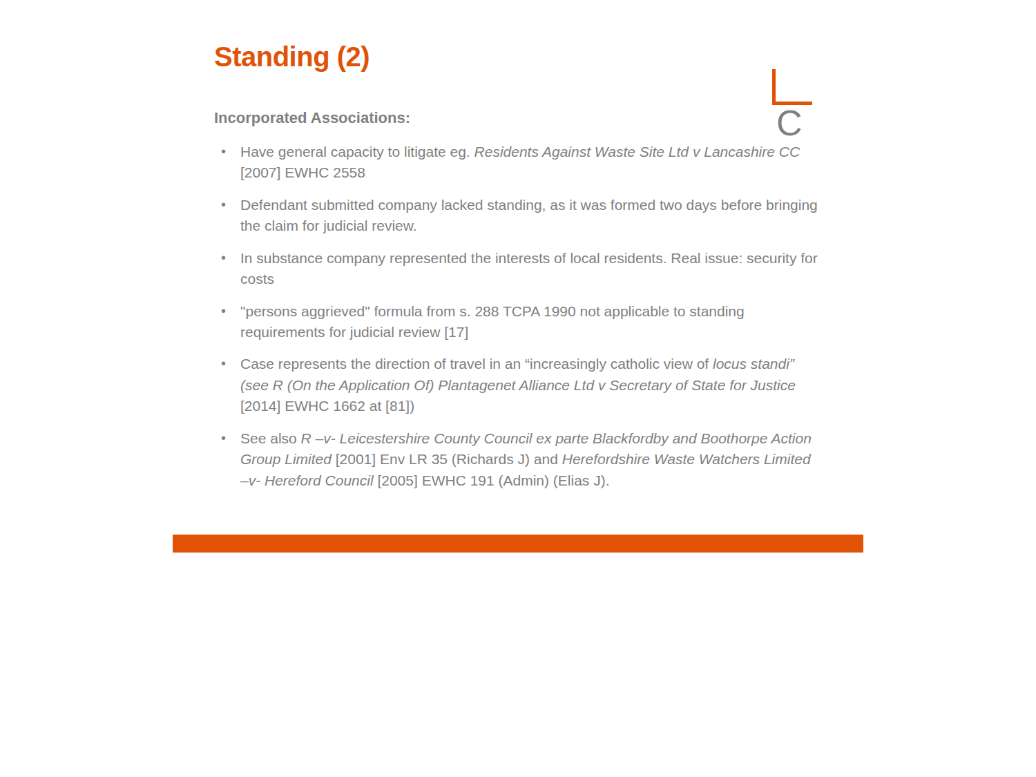C
Standing (2)
Incorporated Associations:
Have general capacity to litigate eg. Residents Against Waste Site Ltd v Lancashire CC [2007] EWHC 2558
Defendant submitted company lacked standing, as it was formed two days before bringing the claim for judicial review.
In substance company represented the interests of local residents. Real issue: security for costs
"persons aggrieved" formula from s. 288 TCPA 1990 not applicable to standing requirements for judicial review [17]
Case represents the direction of travel in an “increasingly catholic view of locus standi” (see R (On the Application Of) Plantagenet Alliance Ltd v Secretary of State for Justice [2014] EWHC 1662 at [81])
See also R –v- Leicestershire County Council ex parte Blackfordby and Boothorpe Action Group Limited [2001] Env LR 35 (Richards J) and Herefordshire Waste Watchers Limited –v- Hereford Council [2005] EWHC 191 (Admin) (Elias J).